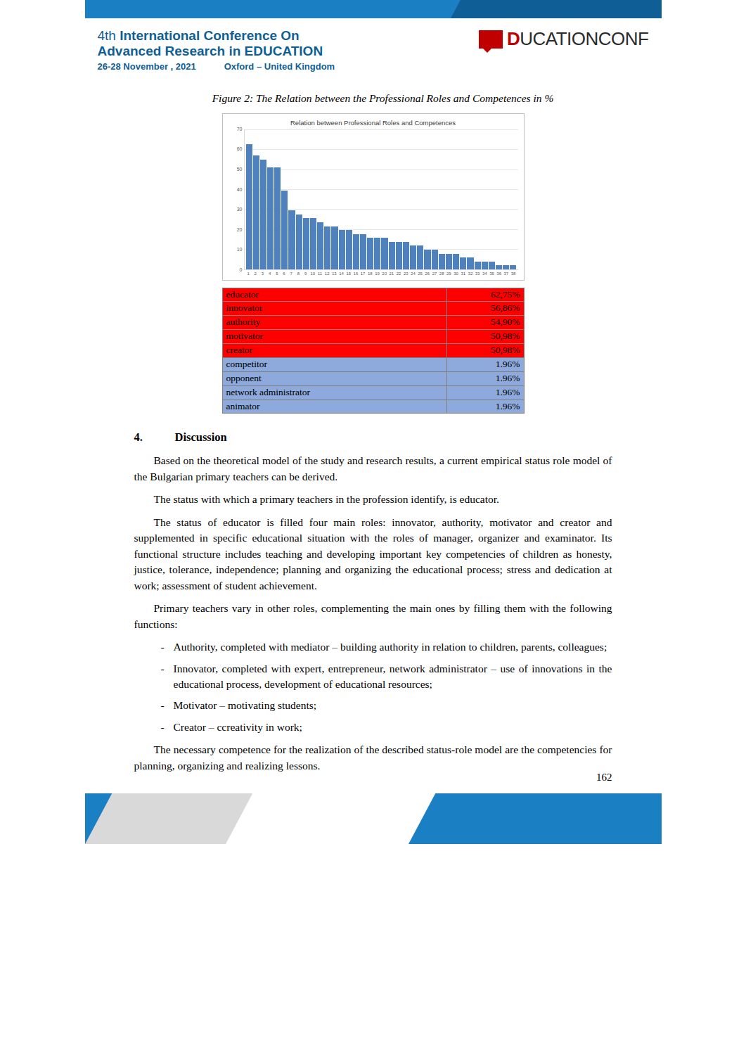4th International Conference On
Advanced Research in EDUCATION
26-28 November , 2021 Oxford – United Kingdom
DUCATIONCONF
Figure 2: The Relation between the Professional Roles and Competences in %
Relation between Professional Roles and Competences
70 60 50 40 30 20 10 0
1234567891011121314151617181920212223242526272829303132333435363738
| educator | 62,75% |
| innovator | 56,86% |
| authority | 54,90% |
| motivator | 50,98% |
| creator | 50,98% |
| competitor | 1.96% |
| opponent | 1.96% |
| network administrator | 1.96% |
| animator | 1.96% |
4. Discussion
Based on the theoretical model of the study and research results, a current empirical status role model of the Bulgarian primary teachers can be derived.
The status with which a primary teachers in the profession identify, is educator.
The status of educator is filled four main roles: innovator, authority, motivator and creator and supplemented in specific educational situation with the roles of manager, organizer and examinator. Its functional structure includes teaching and developing important key competencies of children as honesty, justice, tolerance, independence; planning and organizing the educational process; stress and dedication at work; assessment of student achievement.
Primary teachers vary in other roles, complementing the main ones by filling them with the following functions:
Authority, completed with mediator – building authority in relation to children, parents, colleagues;
Innovator, completed with expert, entrepreneur, network administrator – use of innovations in the educational process, development of educational resources;
Motivator – motivating students;
Creator – ccreativity in work;
The necessary competence for the realization of the described status-role model are the competencies for planning, organizing and realizing lessons.
162
info@educationconf.org
www.educationconf.org